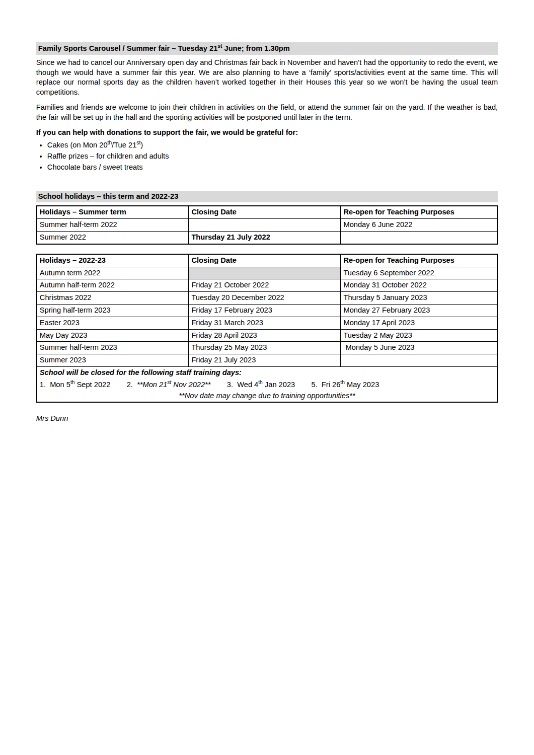Family Sports Carousel / Summer fair – Tuesday 21st June; from 1.30pm
Since we had to cancel our Anniversary open day and Christmas fair back in November and haven’t had the opportunity to redo the event, we though we would have a summer fair this year. We are also planning to have a ‘family’ sports/activities event at the same time. This will replace our normal sports day as the children haven’t worked together in their Houses this year so we won’t be having the usual team competitions.
Families and friends are welcome to join their children in activities on the field, or attend the summer fair on the yard. If the weather is bad, the fair will be set up in the hall and the sporting activities will be postponed until later in the term.
If you can help with donations to support the fair, we would be grateful for:
Cakes (on Mon 20th/Tue 21st)
Raffle prizes – for children and adults
Chocolate bars / sweet treats
School holidays – this term and 2022-23
| Holidays – Summer term | Closing Date | Re-open for Teaching Purposes |
| --- | --- | --- |
| Summer half-term 2022 | | Monday 6 June 2022 |
| Summer 2022 | Thursday 21 July 2022 | |
| Holidays – 2022-23 | Closing Date | Re-open for Teaching Purposes |
| --- | --- | --- |
| Autumn term 2022 | | Tuesday 6 September 2022 |
| Autumn half-term 2022 | Friday 21 October 2022 | Monday 31 October 2022 |
| Christmas 2022 | Tuesday 20 December 2022 | Thursday 5 January 2023 |
| Spring half-term 2023 | Friday 17 February 2023 | Monday 27 February 2023 |
| Easter 2023 | Friday 31 March 2023 | Monday 17 April 2023 |
| May Day 2023 | Friday 28 April 2023 | Tuesday 2 May 2023 |
| Summer half-term 2023 | Thursday 25 May 2023 | Monday 5 June 2023 |
| Summer 2023 | Friday 21 July 2023 | |
| School will be closed for the following staff training days: 1. Mon 5 th Sept 2022 2. **Mon 21 st Nov 2022** 3. Wed 4 th Jan 2023 5. Fri 26 th May 2023 **Nov date may change due to training opportunities** |
Mrs Dunn